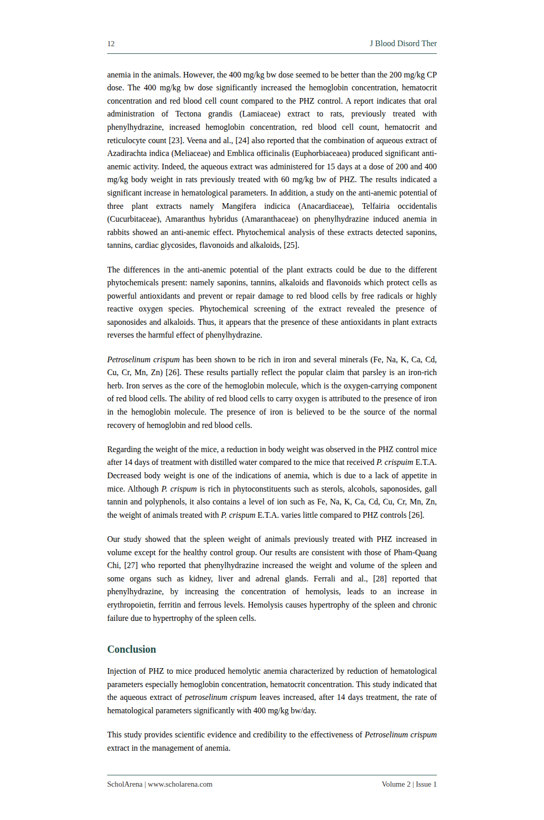12
J Blood Disord Ther
anemia in the animals. However, the 400 mg/kg bw dose seemed to be better than the 200 mg/kg CP dose. The 400 mg/kg bw dose significantly increased the hemoglobin concentration, hematocrit concentration and red blood cell count compared to the PHZ control. A report indicates that oral administration of Tectona grandis (Lamiaceae) extract to rats, previously treated with phenylhydrazine, increased hemoglobin concentration, red blood cell count, hematocrit and reticulocyte count [23]. Veena and al., [24] also reported that the combination of aqueous extract of Azadirachta indica (Meliaceae) and Emblica officinalis (Euphorbiaceaea) produced significant anti-anemic activity. Indeed, the aqueous extract was administered for 15 days at a dose of 200 and 400 mg/kg body weight in rats previously treated with 60 mg/kg bw of PHZ. The results indicated a significant increase in hematological parameters. In addition, a study on the anti-anemic potential of three plant extracts namely Mangifera indicica (Anacardiaceae), Telfairia occidentalis (Cucurbitaceae), Amaranthus hybridus (Amaranthaceae) on phenylhydrazine induced anemia in rabbits showed an anti-anemic effect. Phytochemical analysis of these extracts detected saponins, tannins, cardiac glycosides, flavonoids and alkaloids, [25].
The differences in the anti-anemic potential of the plant extracts could be due to the different phytochemicals present: namely saponins, tannins, alkaloids and flavonoids which protect cells as powerful antioxidants and prevent or repair damage to red blood cells by free radicals or highly reactive oxygen species. Phytochemical screening of the extract revealed the presence of saponosides and alkaloids. Thus, it appears that the presence of these antioxidants in plant extracts reverses the harmful effect of phenylhydrazine.
Petroselinum crispum has been shown to be rich in iron and several minerals (Fe, Na, K, Ca, Cd, Cu, Cr, Mn, Zn) [26]. These results partially reflect the popular claim that parsley is an iron-rich herb. Iron serves as the core of the hemoglobin molecule, which is the oxygen-carrying component of red blood cells. The ability of red blood cells to carry oxygen is attributed to the presence of iron in the hemoglobin molecule. The presence of iron is believed to be the source of the normal recovery of hemoglobin and red blood cells.
Regarding the weight of the mice, a reduction in body weight was observed in the PHZ control mice after 14 days of treatment with distilled water compared to the mice that received P. crispuim E.T.A. Decreased body weight is one of the indications of anemia, which is due to a lack of appetite in mice. Although P. crispum is rich in phytoconstituents such as sterols, alcohols, saponosides, gall tannin and polyphenols, it also contains a level of ion such as Fe, Na, K, Ca, Cd, Cu, Cr, Mn, Zn, the weight of animals treated with P. crispum E.T.A. varies little compared to PHZ controls [26].
Our study showed that the spleen weight of animals previously treated with PHZ increased in volume except for the healthy control group. Our results are consistent with those of Pham-Quang Chi, [27] who reported that phenylhydrazine increased the weight and volume of the spleen and some organs such as kidney, liver and adrenal glands. Ferrali and al., [28] reported that phenylhydrazine, by increasing the concentration of hemolysis, leads to an increase in erythropoietin, ferritin and ferrous levels. Hemolysis causes hypertrophy of the spleen and chronic failure due to hypertrophy of the spleen cells.
Conclusion
Injection of PHZ to mice produced hemolytic anemia characterized by reduction of hematological parameters especially hemoglobin concentration, hematocrit concentration. This study indicated that the aqueous extract of petroselinum crispum leaves increased, after 14 days treatment, the rate of hematological parameters significantly with 400 mg/kg bw/day.
This study provides scientific evidence and credibility to the effectiveness of Petroselinum crispum extract in the management of anemia.
ScholArena | www.scholarena.com
Volume 2 | Issue 1